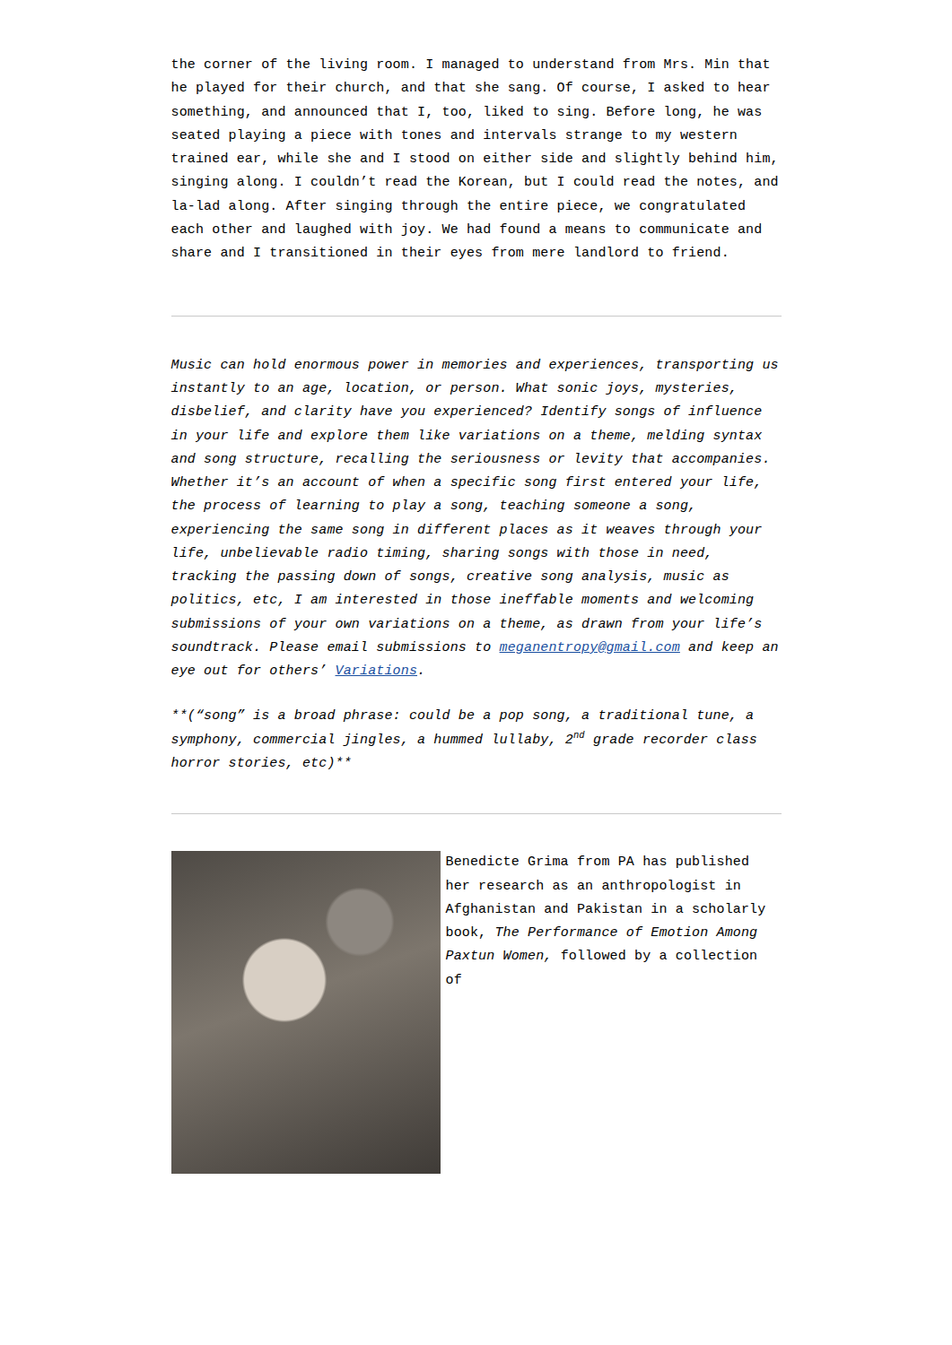the corner of the living room. I managed to understand from Mrs. Min that he played for their church, and that she sang. Of course, I asked to hear something, and announced that I, too, liked to sing. Before long, he was seated playing a piece with tones and intervals strange to my western trained ear, while she and I stood on either side and slightly behind him, singing along. I couldn’t read the Korean, but I could read the notes, and la-lad along. After singing through the entire piece, we congratulated each other and laughed with joy. We had found a means to communicate and share and I transitioned in their eyes from mere landlord to friend.
Music can hold enormous power in memories and experiences, transporting us instantly to an age, location, or person. What sonic joys, mysteries, disbelief, and clarity have you experienced? Identify songs of influence in your life and explore them like variations on a theme, melding syntax and song structure, recalling the seriousness or levity that accompanies. Whether it’s an account of when a specific song first entered your life, the process of learning to play a song, teaching someone a song, experiencing the same song in different places as it weaves through your life, unbelievable radio timing, sharing songs with those in need, tracking the passing down of songs, creative song analysis, music as politics, etc, I am interested in those ineffable moments and welcoming submissions of your own variations on a theme, as drawn from your life’s soundtrack. Please email submissions to meganentropy@gmail.com and keep an eye out for others’ Variations.
**(“song” is a broad phrase: could be a pop song, a traditional tune, a symphony, commercial jingles, a hummed lullaby, 2nd grade recorder class horror stories, etc)**
Benedicte Grima from PA has published her research as an anthropologist in Afghanistan and Pakistan in a scholarly book, The Performance of Emotion Among Paxtun Women, followed by a collection of